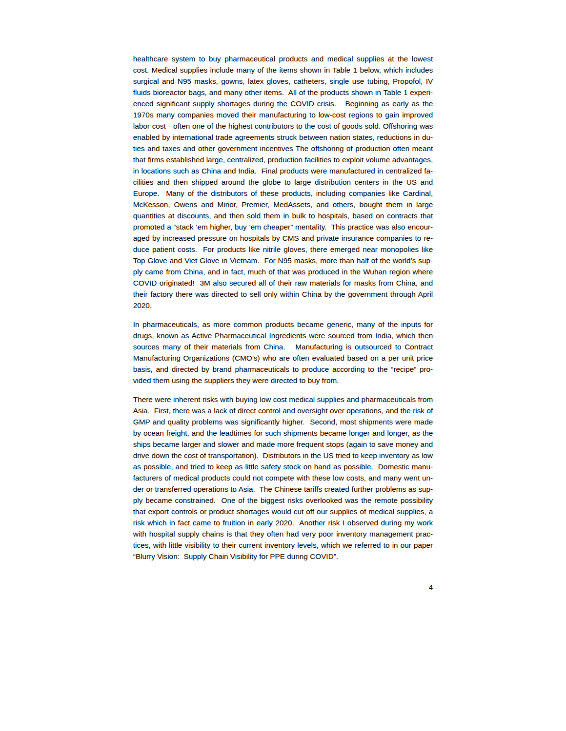healthcare system to buy pharmaceutical products and medical supplies at the lowest cost. Medical supplies include many of the items shown in Table 1 below, which includes surgical and N95 masks, gowns, latex gloves, catheters, single use tubing, Propofol, IV fluids bioreactor bags, and many other items. All of the products shown in Table 1 experienced significant supply shortages during the COVID crisis. Beginning as early as the 1970s many companies moved their manufacturing to low-cost regions to gain improved labor cost—often one of the highest contributors to the cost of goods sold. Offshoring was enabled by international trade agreements struck between nation states, reductions in duties and taxes and other government incentives The offshoring of production often meant that firms established large, centralized, production facilities to exploit volume advantages, in locations such as China and India. Final products were manufactured in centralized facilities and then shipped around the globe to large distribution centers in the US and Europe. Many of the distributors of these products, including companies like Cardinal, McKesson, Owens and Minor, Premier, MedAssets, and others, bought them in large quantities at discounts, and then sold them in bulk to hospitals, based on contracts that promoted a “stack ‘em higher, buy ‘em cheaper” mentality. This practice was also encouraged by increased pressure on hospitals by CMS and private insurance companies to reduce patient costs. For products like nitrile gloves, there emerged near monopolies like Top Glove and Viet Glove in Vietnam. For N95 masks, more than half of the world’s supply came from China, and in fact, much of that was produced in the Wuhan region where COVID originated! 3M also secured all of their raw materials for masks from China, and their factory there was directed to sell only within China by the government through April 2020.
In pharmaceuticals, as more common products became generic, many of the inputs for drugs, known as Active Pharmaceutical Ingredients were sourced from India, which then sources many of their materials from China. Manufacturing is outsourced to Contract Manufacturing Organizations (CMO’s) who are often evaluated based on a per unit price basis, and directed by brand pharmaceuticals to produce according to the “recipe” provided them using the suppliers they were directed to buy from.
There were inherent risks with buying low cost medical supplies and pharmaceuticals from Asia. First, there was a lack of direct control and oversight over operations, and the risk of GMP and quality problems was significantly higher. Second, most shipments were made by ocean freight, and the leadtimes for such shipments became longer and longer, as the ships became larger and slower and made more frequent stops (again to save money and drive down the cost of transportation). Distributors in the US tried to keep inventory as low as possible, and tried to keep as little safety stock on hand as possible. Domestic manufacturers of medical products could not compete with these low costs, and many went under or transferred operations to Asia. The Chinese tariffs created further problems as supply became constrained. One of the biggest risks overlooked was the remote possibility that export controls or product shortages would cut off our supplies of medical supplies, a risk which in fact came to fruition in early 2020. Another risk I observed during my work with hospital supply chains is that they often had very poor inventory management practices, with little visibility to their current inventory levels, which we referred to in our paper “Blurry Vision: Supply Chain Visibility for PPE during COVID”.
4